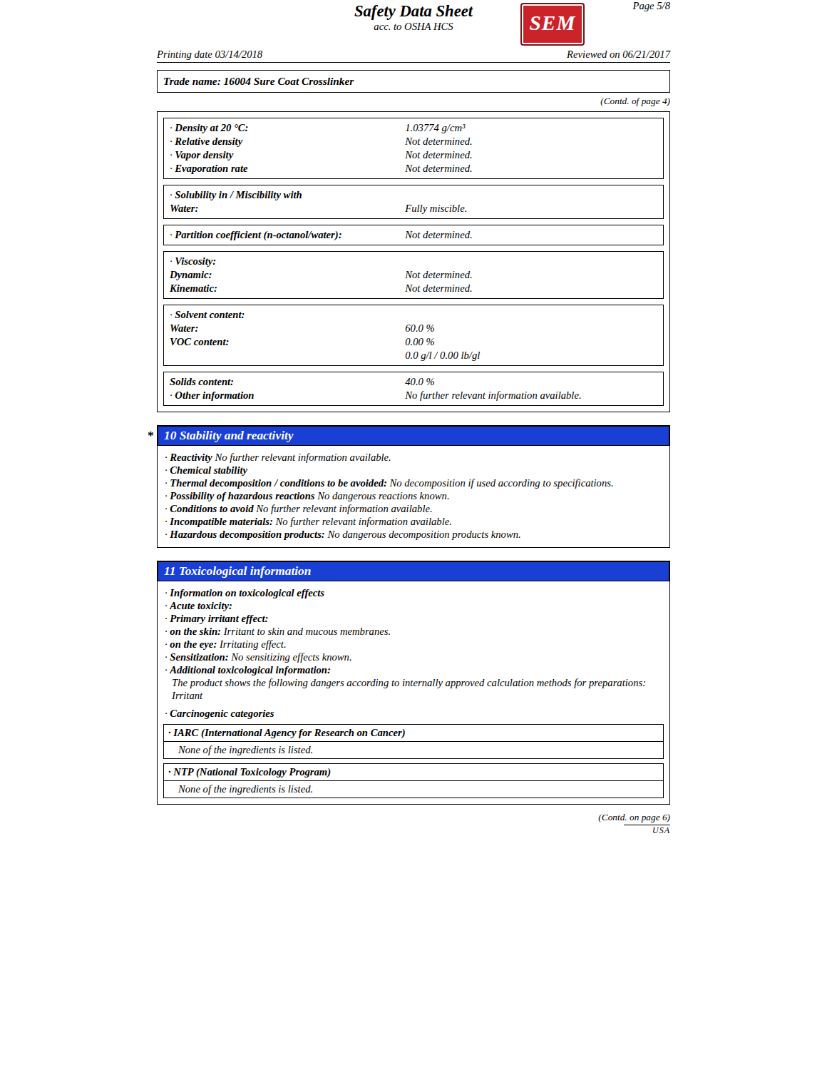Page 5/8
SEM
Safety Data Sheet
acc. to OSHA HCS
Printing date 03/14/2018 Reviewed on 06/21/2017
Trade name: 16004 Sure Coat Crosslinker
(Contd. of page 4)
| · Density at 20 °C: | 1.03774 g/cm³ |
| · Relative density | Not determined. |
| · Vapor density | Not determined. |
| · Evaporation rate | Not determined. |
| · Solubility in / Miscibility with | |
| Water: | Fully miscible. |
| · Partition coefficient (n-octanol/water): | Not determined. |
| · Viscosity: | |
| Dynamic: | Not determined. |
| Kinematic: | Not determined. |
| · Solvent content: | |
| Water: | 60.0 % |
| VOC content: | 0.00 % |
| | 0.0 g/l / 0.00 lb/gl |
| Solids content: | 40.0 % |
| · Other information | No further relevant information available. |
*
10 Stability and reactivity
· Reactivity No further relevant information available.
· Chemical stability
· Thermal decomposition / conditions to be avoided: No decomposition if used according to specifications.
· Possibility of hazardous reactions No dangerous reactions known.
· Conditions to avoid No further relevant information available.
· Incompatible materials: No further relevant information available.
· Hazardous decomposition products: No dangerous decomposition products known.
11 Toxicological information
· Information on toxicological effects
· Acute toxicity:
· Primary irritant effect:
· on the skin: Irritant to skin and mucous membranes.
· on the eye: Irritating effect.
· Sensitization: No sensitizing effects known.
· Additional toxicological information:
The product shows the following dangers according to internally approved calculation methods for preparations:
Irritant
· Carcinogenic categories
· IARC (International Agency for Research on Cancer)
None of the ingredients is listed.
· NTP (National Toxicology Program)
None of the ingredients is listed.
(Contd. on page 6)
USA